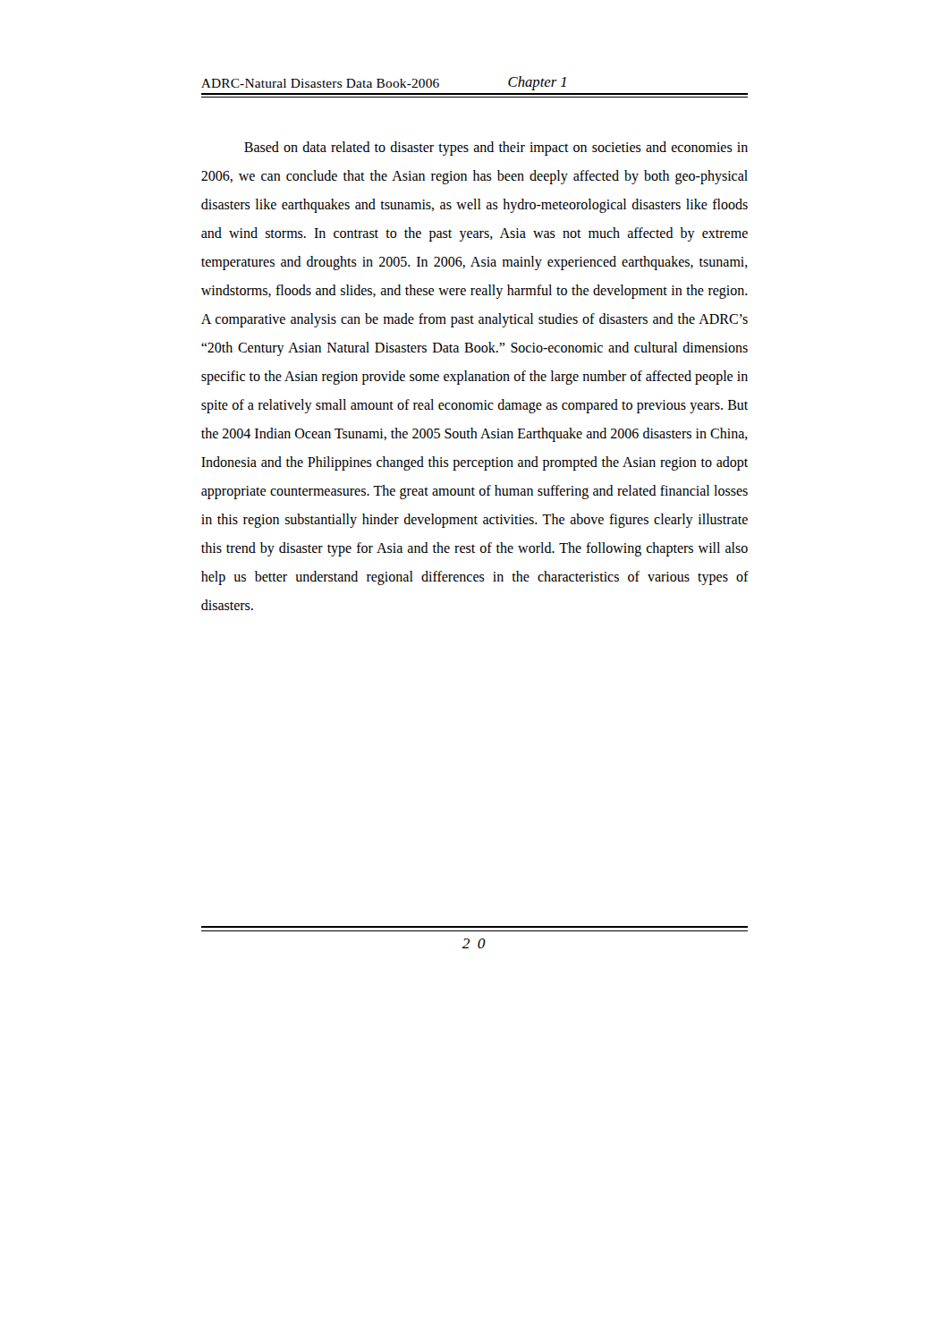ADRC-Natural Disasters Data Book-2006
Chapter 1
Based on data related to disaster types and their impact on societies and economies in 2006, we can conclude that the Asian region has been deeply affected by both geo-physical disasters like earthquakes and tsunamis, as well as hydro-meteorological disasters like floods and wind storms. In contrast to the past years, Asia was not much affected by extreme temperatures and droughts in 2005. In 2006, Asia mainly experienced earthquakes, tsunami, windstorms, floods and slides, and these were really harmful to the development in the region. A comparative analysis can be made from past analytical studies of disasters and the ADRC’s “20th Century Asian Natural Disasters Data Book.” Socio-economic and cultural dimensions specific to the Asian region provide some explanation of the large number of affected people in spite of a relatively small amount of real economic damage as compared to previous years. But the 2004 Indian Ocean Tsunami, the 2005 South Asian Earthquake and 2006 disasters in China, Indonesia and the Philippines changed this perception and prompted the Asian region to adopt appropriate countermeasures. The great amount of human suffering and related financial losses in this region substantially hinder development activities. The above figures clearly illustrate this trend by disaster type for Asia and the rest of the world. The following chapters will also help us better understand regional differences in the characteristics of various types of disasters.
2 0